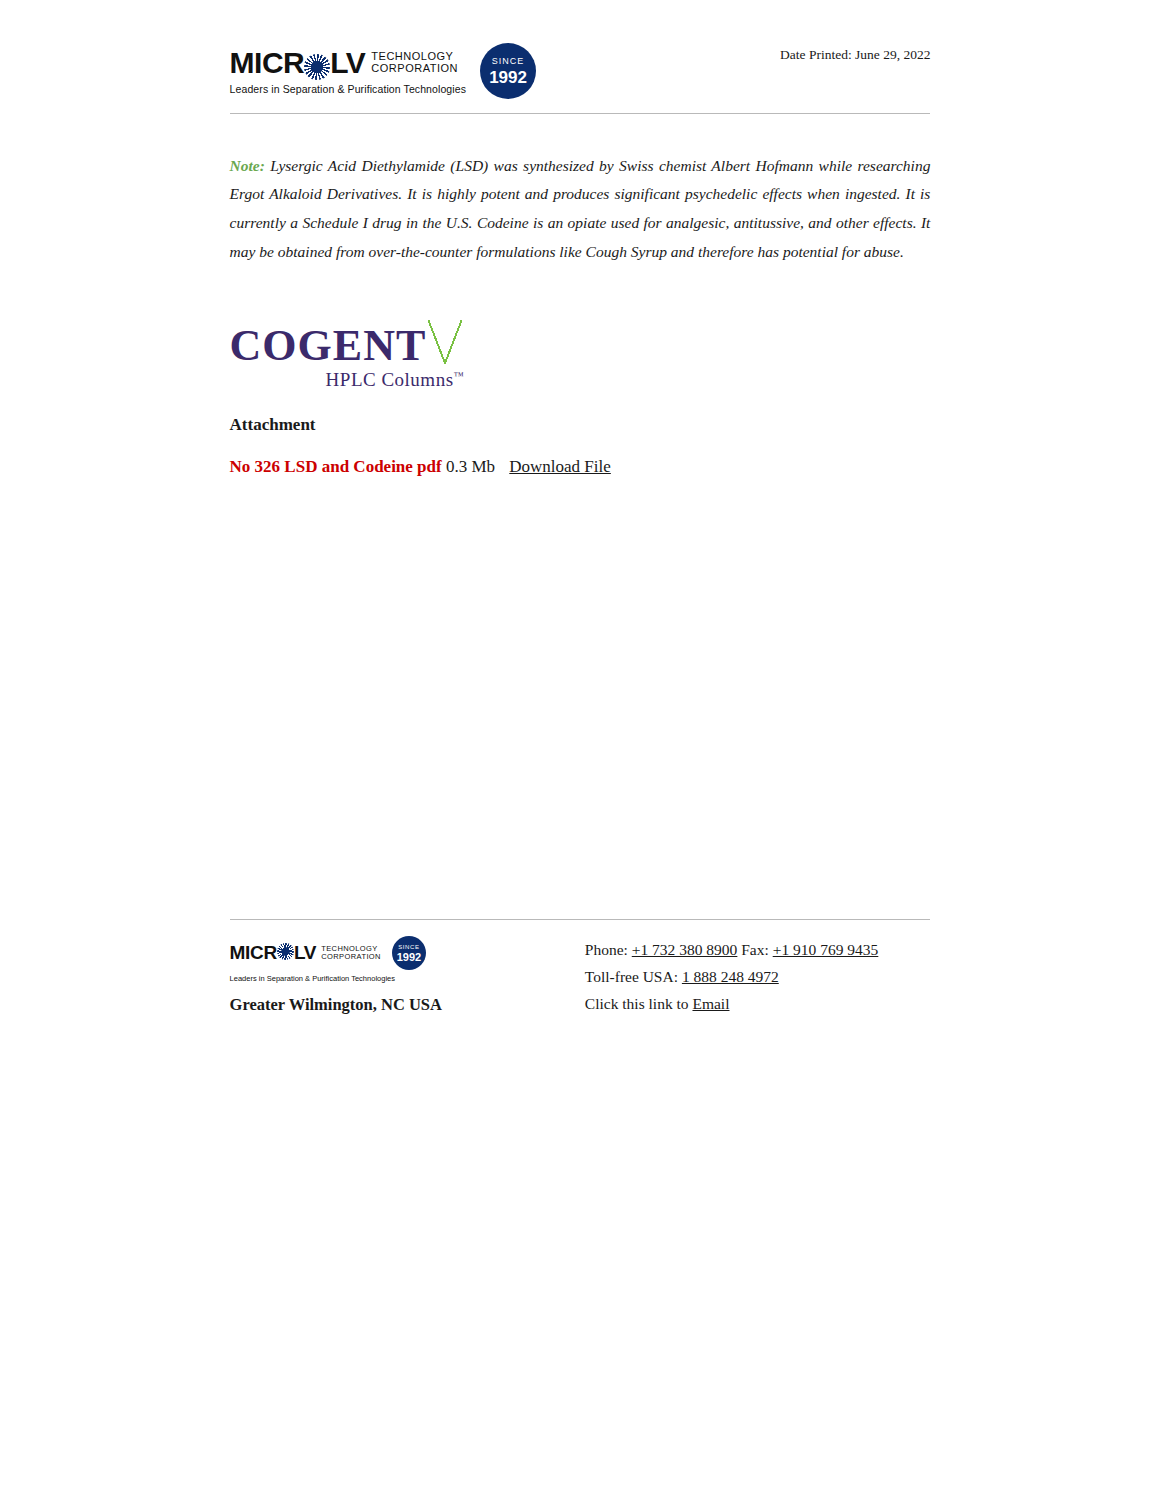MICR LV TECHNOLOGY CORPORATION
Leaders in Separation & Purification Technologies
SINCE 1992
Date Printed: June 29, 2022
Note: Lysergic Acid Diethylamide (LSD) was synthesized by Swiss chemist Albert Hofmann while researching Ergot Alkaloid Derivatives. It is highly potent and produces significant psychedelic effects when ingested. It is currently a Schedule I drug in the U.S. Codeine is an opiate used for analgesic, antitussive, and other effects. It may be obtained from over-the-counter formulations like Cough Syrup and therefore has potential for abuse.
COGENT
HPLC Columns™
Attachment
No 326 LSD and Codeine pdf 0.3 Mb Download File
MICR LV TECHNOLOGY
CORPORATION SINCE 1992
Leaders in Separation & Purification Technologies
Greater Wilmington, NC USA
Phone: +1 732 380 8900 Fax: +1 910 769 9435
Toll-free USA: 1 888 248 4972
Click this link to Email